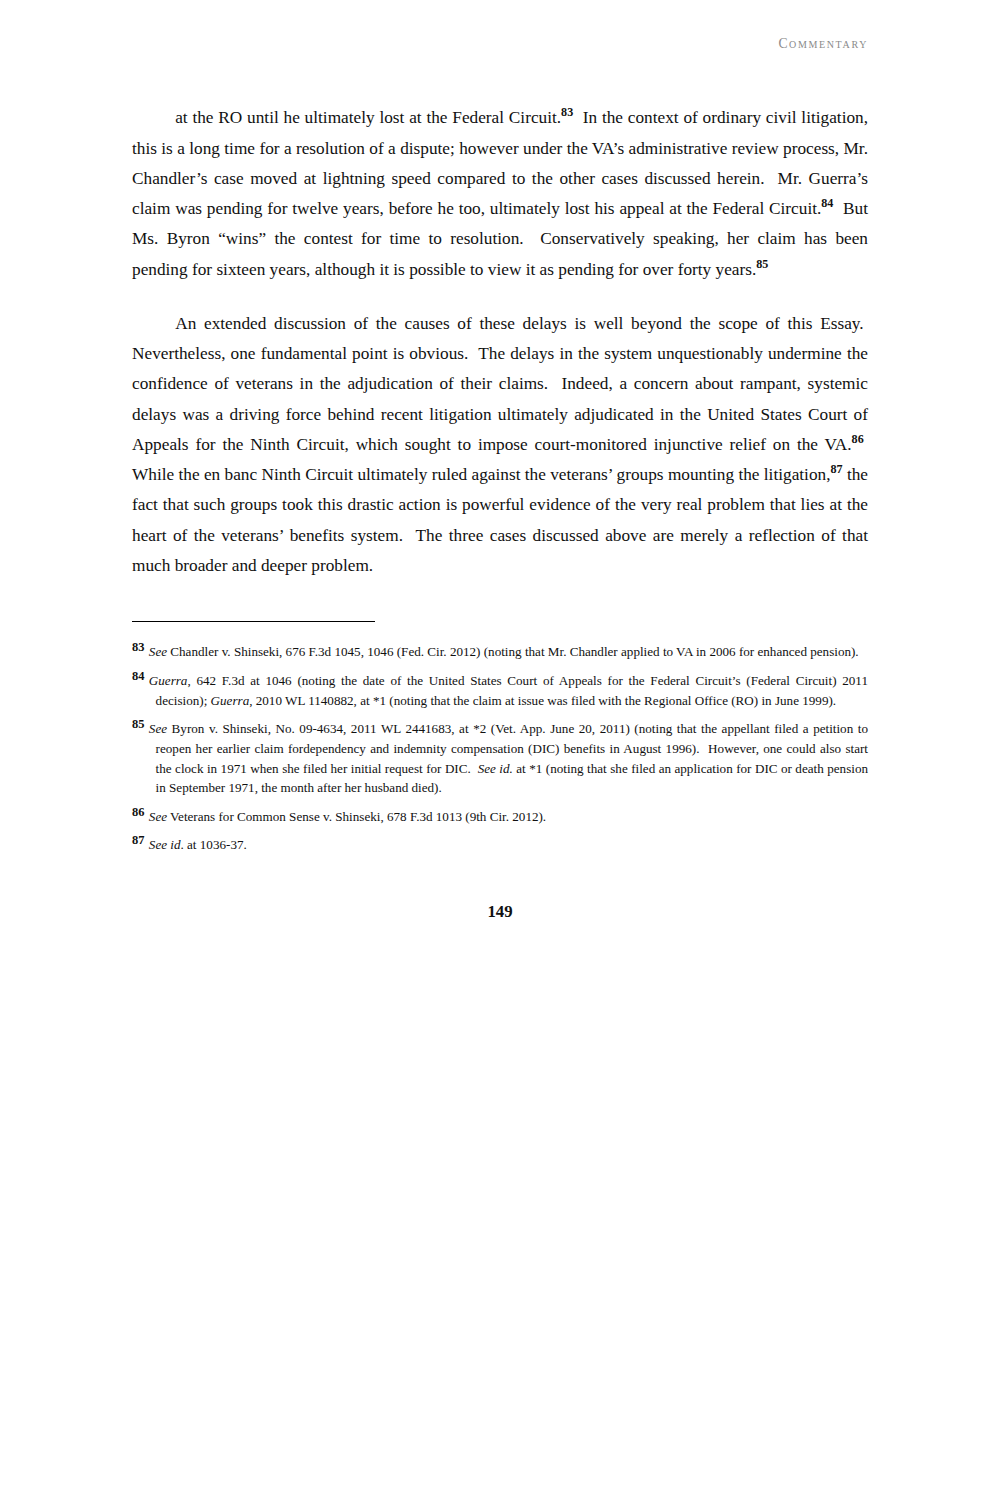Commentary
at the RO until he ultimately lost at the Federal Circuit.83 In the context of ordinary civil litigation, this is a long time for a resolution of a dispute; however under the VA’s administrative review process, Mr. Chandler’s case moved at lightning speed compared to the other cases discussed herein. Mr. Guerra’s claim was pending for twelve years, before he too, ultimately lost his appeal at the Federal Circuit.84 But Ms. Byron “wins” the contest for time to resolution. Conservatively speaking, her claim has been pending for sixteen years, although it is possible to view it as pending for over forty years.85
An extended discussion of the causes of these delays is well beyond the scope of this Essay. Nevertheless, one fundamental point is obvious. The delays in the system unquestionably undermine the confidence of veterans in the adjudication of their claims. Indeed, a concern about rampant, systemic delays was a driving force behind recent litigation ultimately adjudicated in the United States Court of Appeals for the Ninth Circuit, which sought to impose court-monitored injunctive relief on the VA.86 While the en banc Ninth Circuit ultimately ruled against the veterans’ groups mounting the litigation,87 the fact that such groups took this drastic action is powerful evidence of the very real problem that lies at the heart of the veterans’ benefits system. The three cases discussed above are merely a reflection of that much broader and deeper problem.
83 See Chandler v. Shinseki, 676 F.3d 1045, 1046 (Fed. Cir. 2012) (noting that Mr. Chandler applied to VA in 2006 for enhanced pension).
84 Guerra, 642 F.3d at 1046 (noting the date of the United States Court of Appeals for the Federal Circuit’s (Federal Circuit) 2011 decision); Guerra, 2010 WL 1140882, at *1 (noting that the claim at issue was filed with the Regional Office (RO) in June 1999).
85 See Byron v. Shinseki, No. 09-4634, 2011 WL 2441683, at *2 (Vet. App. June 20, 2011) (noting that the appellant filed a petition to reopen her earlier claim fordependency and indemnity compensation (DIC) benefits in August 1996). However, one could also start the clock in 1971 when she filed her initial request for DIC. See id. at *1 (noting that she filed an application for DIC or death pension in September 1971, the month after her husband died).
86 See Veterans for Common Sense v. Shinseki, 678 F.3d 1013 (9th Cir. 2012).
87 See id. at 1036-37.
149